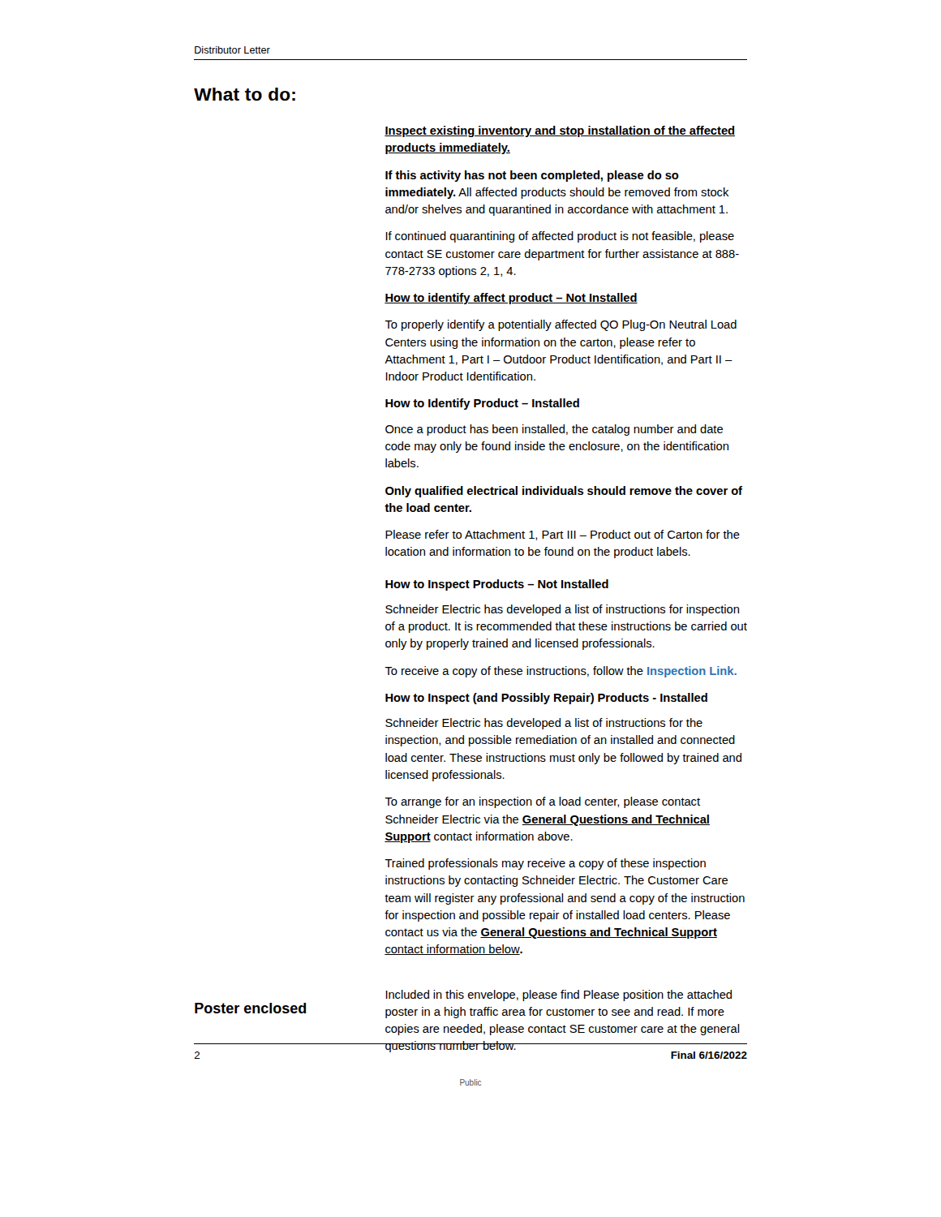Distributor Letter
What to do:
Inspect existing inventory and stop installation of the affected products immediately.
If this activity has not been completed, please do so immediately. All affected products should be removed from stock and/or shelves and quarantined in accordance with attachment 1.
If continued quarantining of affected product is not feasible, please contact SE customer care department for further assistance at 888-778-2733 options 2, 1, 4.
How to identify affect product – Not Installed
To properly identify a potentially affected QO Plug-On Neutral Load Centers using the information on the carton, please refer to Attachment 1, Part I – Outdoor Product Identification, and Part II – Indoor Product Identification.
How to Identify Product – Installed
Once a product has been installed, the catalog number and date code may only be found inside the enclosure, on the identification labels.
Only qualified electrical individuals should remove the cover of the load center.
Please refer to Attachment 1, Part III – Product out of Carton for the location and information to be found on the product labels.
How to Inspect Products – Not Installed
Schneider Electric has developed a list of instructions for inspection of a product. It is recommended that these instructions be carried out only by properly trained and licensed professionals.
To receive a copy of these instructions, follow the Inspection Link.
How to Inspect (and Possibly Repair) Products - Installed
Schneider Electric has developed a list of instructions for the inspection, and possible remediation of an installed and connected load center. These instructions must only be followed by trained and licensed professionals.
To arrange for an inspection of a load center, please contact Schneider Electric via the General Questions and Technical Support contact information above.
Trained professionals may receive a copy of these inspection instructions by contacting Schneider Electric. The Customer Care team will register any professional and send a copy of the instruction for inspection and possible repair of installed load centers. Please contact us via the General Questions and Technical Support contact information below.
Poster enclosed
Included in this envelope, please find Please position the attached poster in a high traffic area for customer to see and read. If more copies are needed, please contact SE customer care at the general questions number below.
2 Final 6/16/2022
Public